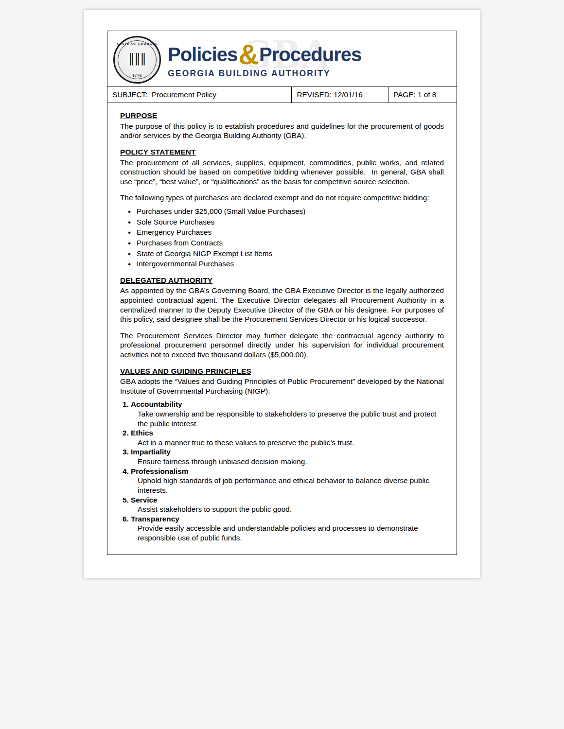GBA
STATE OF GEORGIA
∥∥∥
1776
Policies&Procedures
GEORGIA BUILDING AUTHORITY
SUBJECT: Procurement Policy
REVISED: 12/01/16
PAGE: 1 of 8
PURPOSE
The purpose of this policy is to establish procedures and guidelines for the procurement of goods and/or services by the Georgia Building Authority (GBA).
POLICY STATEMENT
The procurement of all services, supplies, equipment, commodities, public works, and related construction should be based on competitive bidding whenever possible. In general, GBA shall use “price”, “best value”, or “qualifications” as the basis for competitive source selection.
The following types of purchases are declared exempt and do not require competitive bidding:
Purchases under $25,000 (Small Value Purchases)
Sole Source Purchases
Emergency Purchases
Purchases from Contracts
State of Georgia NIGP Exempt List Items
Intergovernmental Purchases
DELEGATED AUTHORITY
As appointed by the GBA’s Governing Board, the GBA Executive Director is the legally authorized appointed contractual agent. The Executive Director delegates all Procurement Authority in a centralized manner to the Deputy Executive Director of the GBA or his designee. For purposes of this policy, said designee shall be the Procurement Services Director or his logical successor.
The Procurement Services Director may further delegate the contractual agency authority to professional procurement personnel directly under his supervision for individual procurement activities not to exceed five thousand dollars ($5,000.00).
VALUES AND GUIDING PRINCIPLES
GBA adopts the “Values and Guiding Principles of Public Procurement” developed by the National Institute of Governmental Purchasing (NIGP):
Accountability Take ownership and be responsible to stakeholders to preserve the public trust and protect the public interest.
Ethics Act in a manner true to these values to preserve the public’s trust.
Impartiality Ensure fairness through unbiased decision-making.
Professionalism Uphold high standards of job performance and ethical behavior to balance diverse public interests.
Service Assist stakeholders to support the public good.
Transparency Provide easily accessible and understandable policies and processes to demonstrate responsible use of public funds.